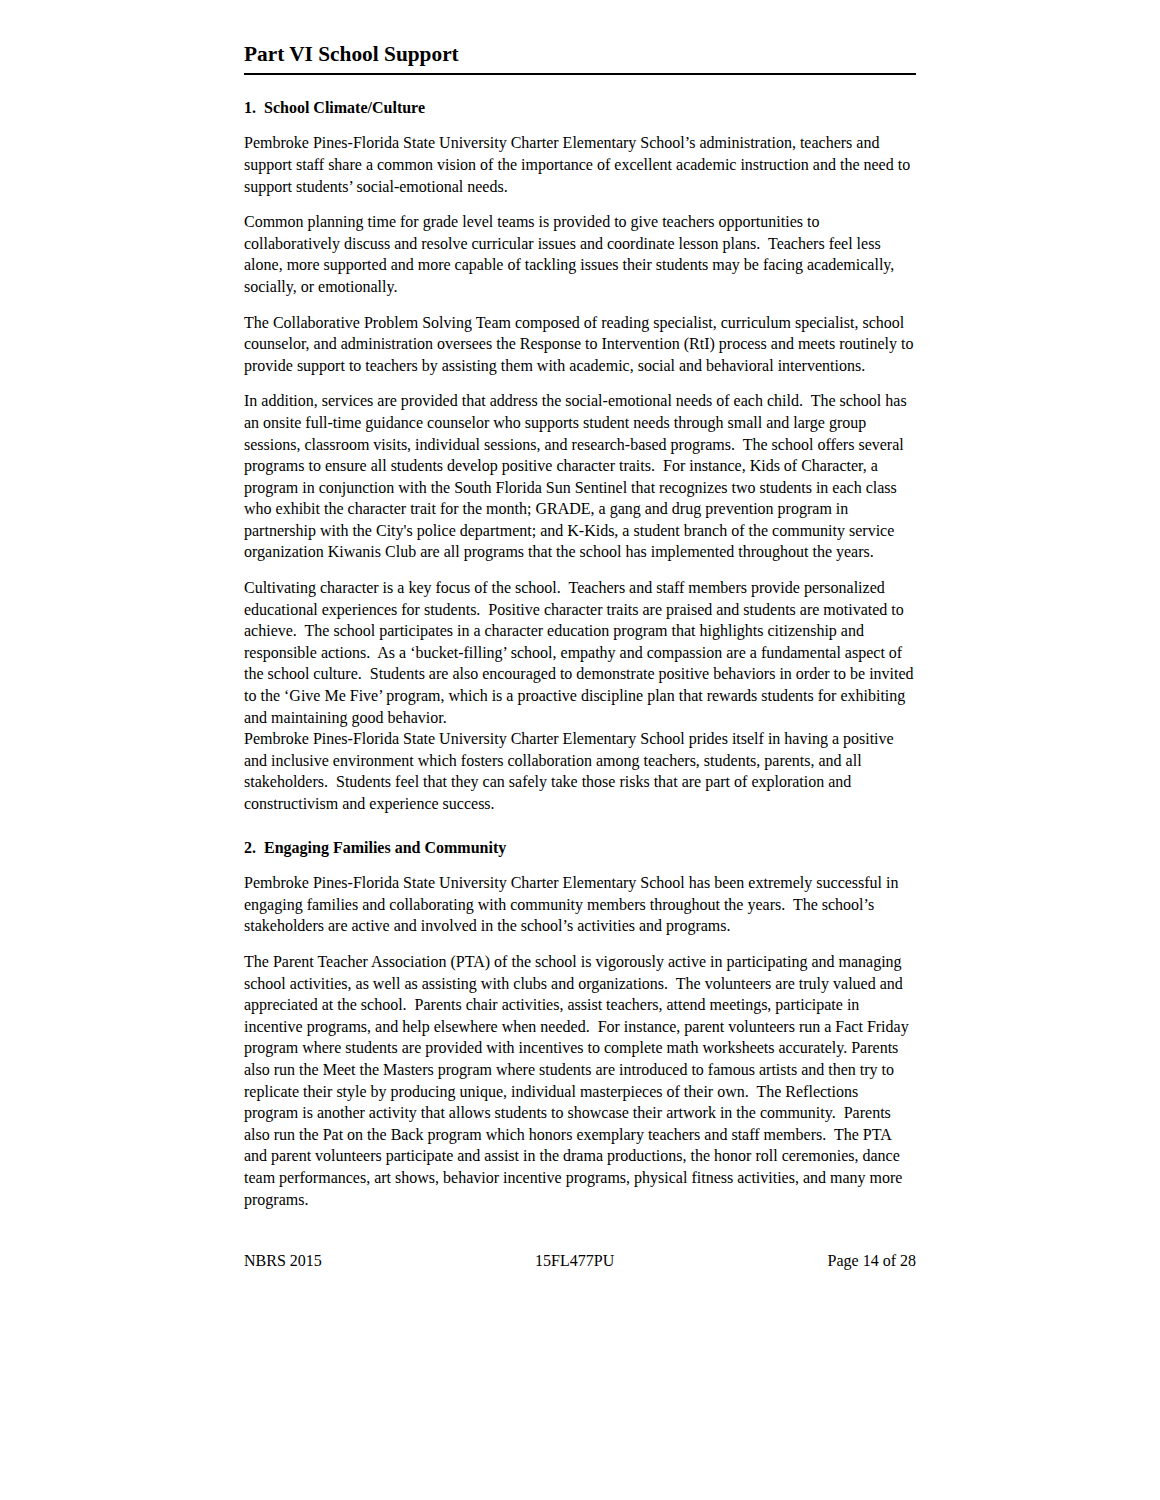Part VI School Support
1. School Climate/Culture
Pembroke Pines-Florida State University Charter Elementary School’s administration, teachers and support staff share a common vision of the importance of excellent academic instruction and the need to support students’ social-emotional needs.
Common planning time for grade level teams is provided to give teachers opportunities to collaboratively discuss and resolve curricular issues and coordinate lesson plans. Teachers feel less alone, more supported and more capable of tackling issues their students may be facing academically, socially, or emotionally.
The Collaborative Problem Solving Team composed of reading specialist, curriculum specialist, school counselor, and administration oversees the Response to Intervention (RtI) process and meets routinely to provide support to teachers by assisting them with academic, social and behavioral interventions.
In addition, services are provided that address the social-emotional needs of each child. The school has an onsite full-time guidance counselor who supports student needs through small and large group sessions, classroom visits, individual sessions, and research-based programs. The school offers several programs to ensure all students develop positive character traits. For instance, Kids of Character, a program in conjunction with the South Florida Sun Sentinel that recognizes two students in each class who exhibit the character trait for the month; GRADE, a gang and drug prevention program in partnership with the City's police department; and K-Kids, a student branch of the community service organization Kiwanis Club are all programs that the school has implemented throughout the years.
Cultivating character is a key focus of the school. Teachers and staff members provide personalized educational experiences for students. Positive character traits are praised and students are motivated to achieve. The school participates in a character education program that highlights citizenship and responsible actions. As a ‘bucket-filling’ school, empathy and compassion are a fundamental aspect of the school culture. Students are also encouraged to demonstrate positive behaviors in order to be invited to the ‘Give Me Five’ program, which is a proactive discipline plan that rewards students for exhibiting and maintaining good behavior.
Pembroke Pines-Florida State University Charter Elementary School prides itself in having a positive and inclusive environment which fosters collaboration among teachers, students, parents, and all stakeholders. Students feel that they can safely take those risks that are part of exploration and constructivism and experience success.
2. Engaging Families and Community
Pembroke Pines-Florida State University Charter Elementary School has been extremely successful in engaging families and collaborating with community members throughout the years. The school’s stakeholders are active and involved in the school’s activities and programs.
The Parent Teacher Association (PTA) of the school is vigorously active in participating and managing school activities, as well as assisting with clubs and organizations. The volunteers are truly valued and appreciated at the school. Parents chair activities, assist teachers, attend meetings, participate in incentive programs, and help elsewhere when needed. For instance, parent volunteers run a Fact Friday program where students are provided with incentives to complete math worksheets accurately. Parents also run the Meet the Masters program where students are introduced to famous artists and then try to replicate their style by producing unique, individual masterpieces of their own. The Reflections program is another activity that allows students to showcase their artwork in the community. Parents also run the Pat on the Back program which honors exemplary teachers and staff members. The PTA and parent volunteers participate and assist in the drama productions, the honor roll ceremonies, dance team performances, art shows, behavior incentive programs, physical fitness activities, and many more programs.
NBRS 2015 15FL477PU Page 14 of 28